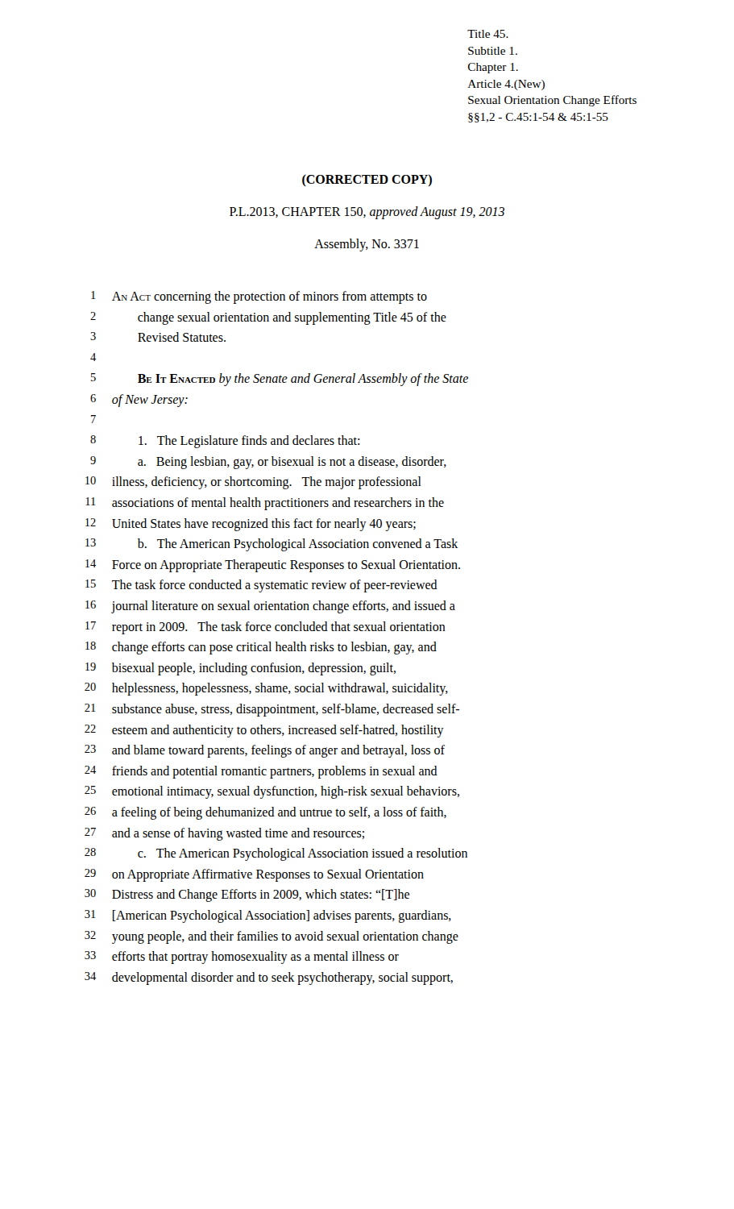Title 45.
Subtitle 1.
Chapter 1.
Article 4.(New)
Sexual Orientation Change Efforts
§§1,2 - C.45:1-54 & 45:1-55
(CORRECTED COPY)
P.L.2013, CHAPTER 150, approved August 19, 2013
Assembly, No. 3371
An Act concerning the protection of minors from attempts to
change sexual orientation and supplementing Title 45 of the
Revised Statutes.
Be It Enacted by the Senate and General Assembly of the State
of New Jersey:
1. The Legislature finds and declares that:
a. Being lesbian, gay, or bisexual is not a disease, disorder,
illness, deficiency, or shortcoming. The major professional
associations of mental health practitioners and researchers in the
United States have recognized this fact for nearly 40 years;
b. The American Psychological Association convened a Task
Force on Appropriate Therapeutic Responses to Sexual Orientation.
The task force conducted a systematic review of peer-reviewed
journal literature on sexual orientation change efforts, and issued a
report in 2009. The task force concluded that sexual orientation
change efforts can pose critical health risks to lesbian, gay, and
bisexual people, including confusion, depression, guilt,
helplessness, hopelessness, shame, social withdrawal, suicidality,
substance abuse, stress, disappointment, self-blame, decreased self-
esteem and authenticity to others, increased self-hatred, hostility
and blame toward parents, feelings of anger and betrayal, loss of
friends and potential romantic partners, problems in sexual and
emotional intimacy, sexual dysfunction, high-risk sexual behaviors,
a feeling of being dehumanized and untrue to self, a loss of faith,
and a sense of having wasted time and resources;
c. The American Psychological Association issued a resolution
on Appropriate Affirmative Responses to Sexual Orientation
Distress and Change Efforts in 2009, which states: “[T]he
[American Psychological Association] advises parents, guardians,
young people, and their families to avoid sexual orientation change
efforts that portray homosexuality as a mental illness or
developmental disorder and to seek psychotherapy, social support,